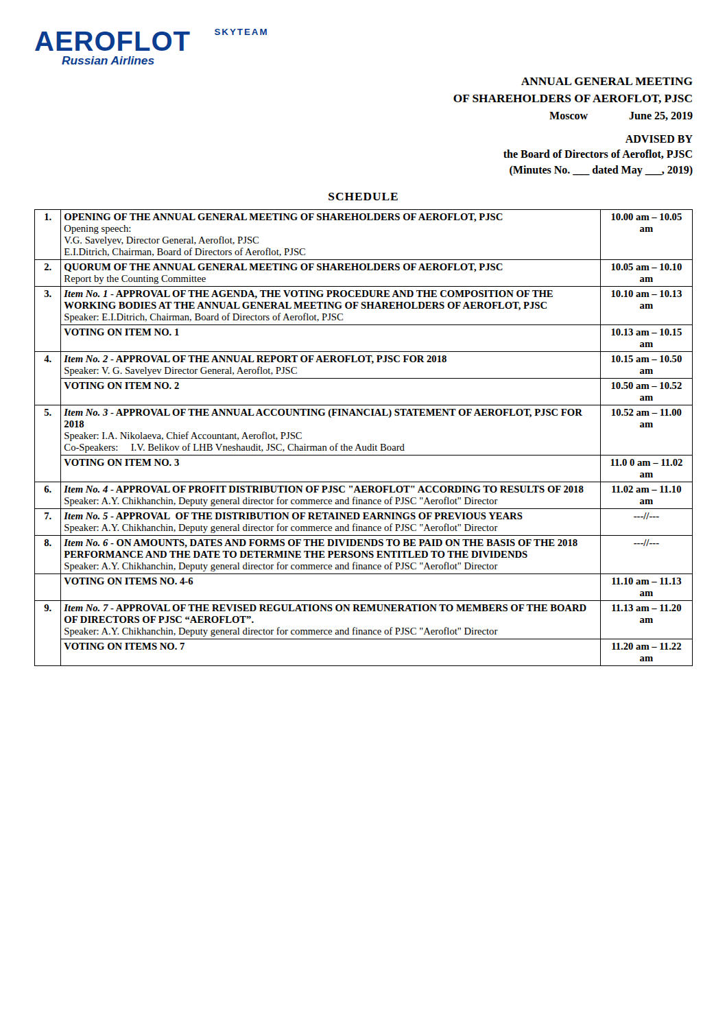AEROFLOT SKYTEAM
Russian Airlines
ANNUAL GENERAL MEETING
OF SHAREHOLDERS OF AEROFLOT, PJSC
Moscow June 25, 2019
ADVISED BY
the Board of Directors of Aeroflot, PJSC
(Minutes No. ___ dated May ___, 2019)
SCHEDULE
| 1. | OPENING OF THE ANNUAL GENERAL MEETING OF SHAREHOLDERS OF AEROFLOT, PJSC Opening speech: V.G. Savelyev, Director General, Aeroflot, PJSC E.I.Ditrich, Chairman, Board of Directors of Aeroflot, PJSC | 10.00 am – 10.05 am |
| 2. | QUORUM OF THE ANNUAL GENERAL MEETING OF SHAREHOLDERS OF AEROFLOT, PJSC Report by the Counting Committee | 10.05 am – 10.10 am |
| 3. | Item No. 1 - APPROVAL OF THE AGENDA, THE VOTING PROCEDURE AND THE COMPOSITION OF THE WORKING BODIES AT THE ANNUAL GENERAL MEETING OF SHAREHOLDERS OF AEROFLOT, PJSC Speaker: E.I.Ditrich, Chairman, Board of Directors of Aeroflot, PJSC | 10.10 am – 10.13 am |
| VOTING ON ITEM No. 1 | 10.13 am – 10.15 am |
| 4. | Item No. 2 - APPROVAL OF THE ANNUAL REPORT OF AEROFLOT, PJSC FOR 2018 Speaker: V. G. Savelyev Director General, Aeroflot, PJSC | 10.15 am – 10.50 am |
| VOTING ON ITEM No. 2 | 10.50 am – 10.52 am |
| 5. | Item No. 3 - APPROVAL OF THE ANNUAL ACCOUNTING (FINANCIAL) STATEMENT OF AEROFLOT, PJSC FOR 2018 Speaker: I.A. Nikolaeva, Chief Accountant, Aeroflot, PJSC Co-Speakers: I.V. Belikov of LHB Vneshaudit, JSC, Chairman of the Audit Board | 10.52 am – 11.00 am |
| VOTING ON ITEM No. 3 | 11.0 0 am – 11.02 am |
| 6. | Item No. 4 - APPROVAL OF PROFIT DISTRIBUTION OF PJSC "AEROFLOT" ACCORDING TO RESULTS OF 2018 Speaker: A.Y. Chikhanchin, Deputy general director for commerce and finance of PJSC "Aeroflot" Director | 11.02 am – 11.10 am |
| 7. | Item No. 5 - APPROVAL OF THE DISTRIBUTION OF RETAINED EARNINGS OF PREVIOUS YEARS Speaker: A.Y. Chikhanchin, Deputy general director for commerce and finance of PJSC "Aeroflot" Director | ---//--- |
| 8. | Item No. 6 - ON AMOUNTS, DATES AND FORMS OF THE DIVIDENDS TO BE PAID ON THE BASIS OF THE 2018 PERFORMANCE AND THE DATE TO DETERMINE THE PERSONS ENTITLED TO THE DIVIDENDS Speaker: A.Y. Chikhanchin, Deputy general director for commerce and finance of PJSC "Aeroflot" Director | ---//--- |
| | VOTING ON ITEMS No. 4-6 | 11.10 am – 11.13 am |
| 9. | Item No. 7 - APPROVAL OF THE REVISED REGULATIONS ON REMUNERATION TO MEMBERS OF THE BOARD OF DIRECTORS OF PJSC “AEROFLOT”. Speaker: A.Y. Chikhanchin, Deputy general director for commerce and finance of PJSC "Aeroflot" Director | 11.13 am – 11.20 am |
| VOTING ON ITEMS No. 7 | 11.20 am – 11.22 am |